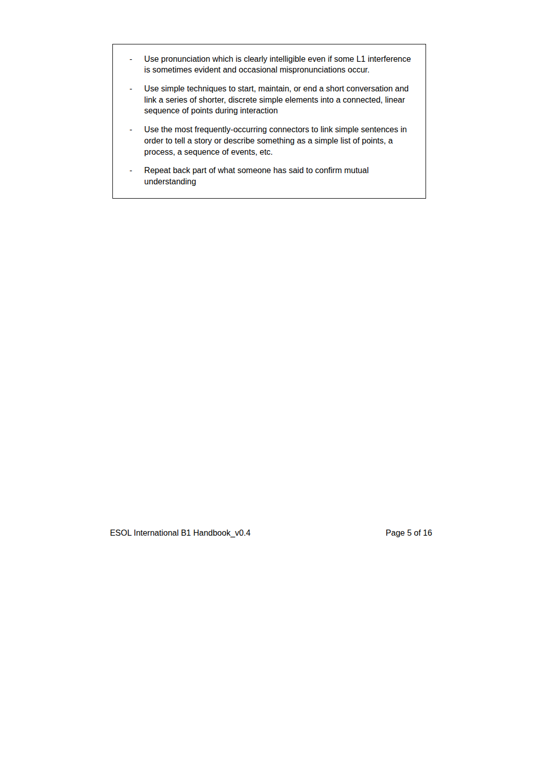Use pronunciation which is clearly intelligible even if some L1 interference is sometimes evident and occasional mispronunciations occur.
Use simple techniques to start, maintain, or end a short conversation and link a series of shorter, discrete simple elements into a connected, linear sequence of points during interaction
Use the most frequently-occurring connectors to link simple sentences in order to tell a story or describe something as a simple list of points, a process, a sequence of events, etc.
Repeat back part of what someone has said to confirm mutual understanding
ESOL International B1 Handbook_v0.4
Page 5 of 16